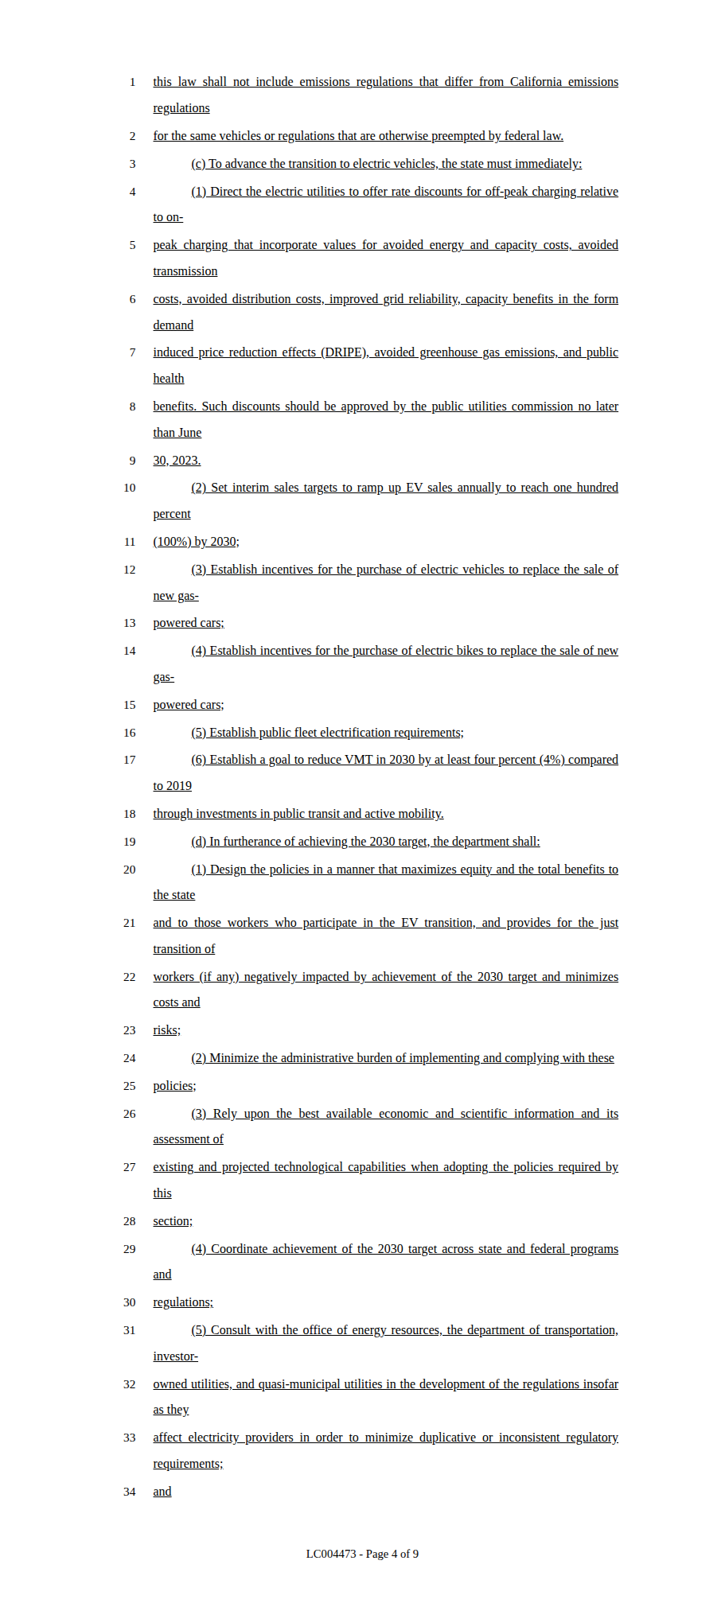| 1 | this law shall not include emissions regulations that differ from California emissions regulations |
| 2 | for the same vehicles or regulations that are otherwise preempted by federal law. |
| 3 | (c) To advance the transition to electric vehicles, the state must immediately: |
| 4 | (1) Direct the electric utilities to offer rate discounts for off-peak charging relative to on- |
| 5 | peak charging that incorporate values for avoided energy and capacity costs, avoided transmission |
| 6 | costs, avoided distribution costs, improved grid reliability, capacity benefits in the form demand |
| 7 | induced price reduction effects (DRIPE), avoided greenhouse gas emissions, and public health |
| 8 | benefits. Such discounts should be approved by the public utilities commission no later than June |
| 9 | 30, 2023. |
| 10 | (2) Set interim sales targets to ramp up EV sales annually to reach one hundred percent |
| 11 | (100%) by 2030; |
| 12 | (3) Establish incentives for the purchase of electric vehicles to replace the sale of new gas- |
| 13 | powered cars; |
| 14 | (4) Establish incentives for the purchase of electric bikes to replace the sale of new gas- |
| 15 | powered cars; |
| 16 | (5) Establish public fleet electrification requirements; |
| 17 | (6) Establish a goal to reduce VMT in 2030 by at least four percent (4%) compared to 2019 |
| 18 | through investments in public transit and active mobility. |
| 19 | (d) In furtherance of achieving the 2030 target, the department shall: |
| 20 | (1) Design the policies in a manner that maximizes equity and the total benefits to the state |
| 21 | and to those workers who participate in the EV transition, and provides for the just transition of |
| 22 | workers (if any) negatively impacted by achievement of the 2030 target and minimizes costs and |
| 23 | risks; |
| 24 | (2) Minimize the administrative burden of implementing and complying with these |
| 25 | policies; |
| 26 | (3) Rely upon the best available economic and scientific information and its assessment of |
| 27 | existing and projected technological capabilities when adopting the policies required by this |
| 28 | section; |
| 29 | (4) Coordinate achievement of the 2030 target across state and federal programs and |
| 30 | regulations; |
| 31 | (5) Consult with the office of energy resources, the department of transportation, investor- |
| 32 | owned utilities, and quasi-municipal utilities in the development of the regulations insofar as they |
| 33 | affect electricity providers in order to minimize duplicative or inconsistent regulatory requirements; |
| 34 | and |
LC004473 - Page 4 of 9